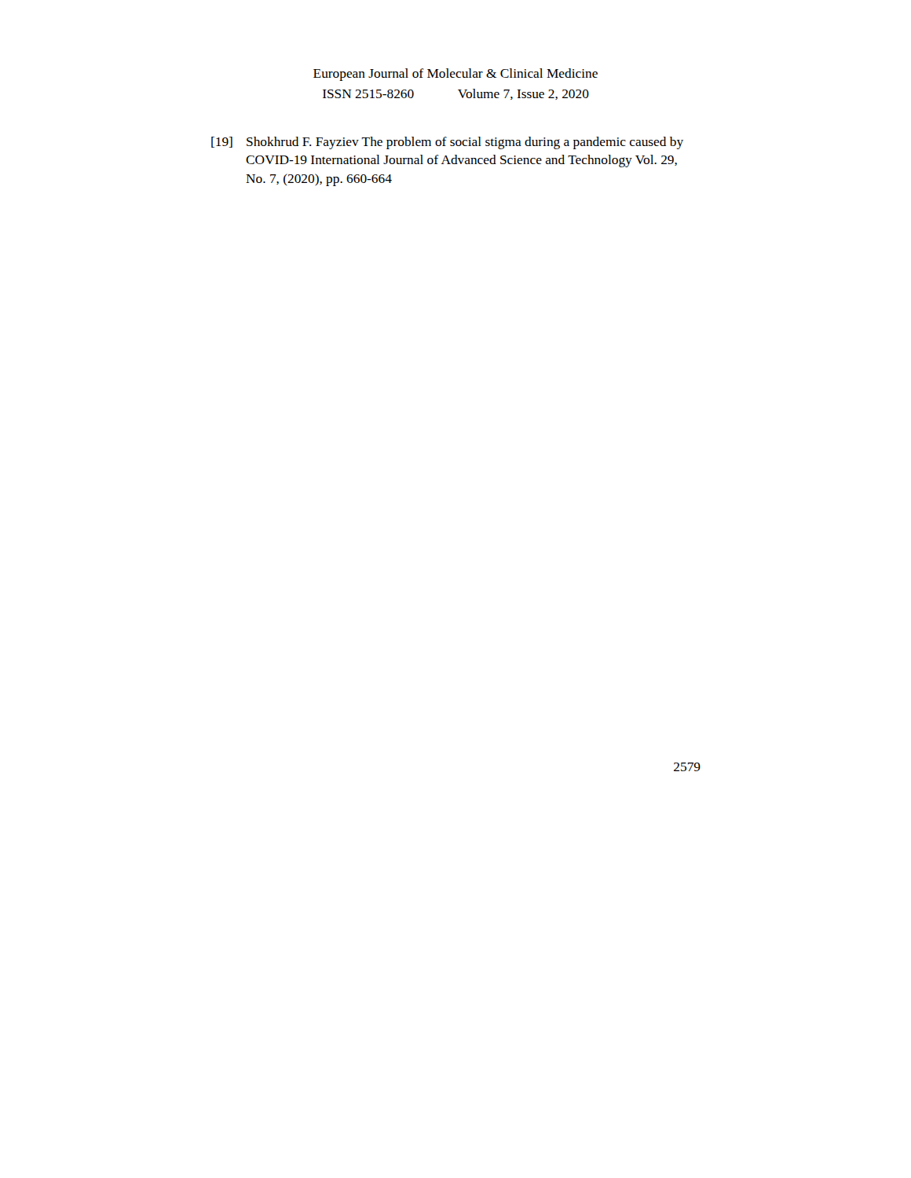European Journal of Molecular & Clinical Medicine ISSN 2515-8260 Volume 7, Issue 2, 2020
[19] Shokhrud F. Fayziev The problem of social stigma during a pandemic caused by COVID-19 International Journal of Advanced Science and Technology Vol. 29, No. 7, (2020), pp. 660-664
2579